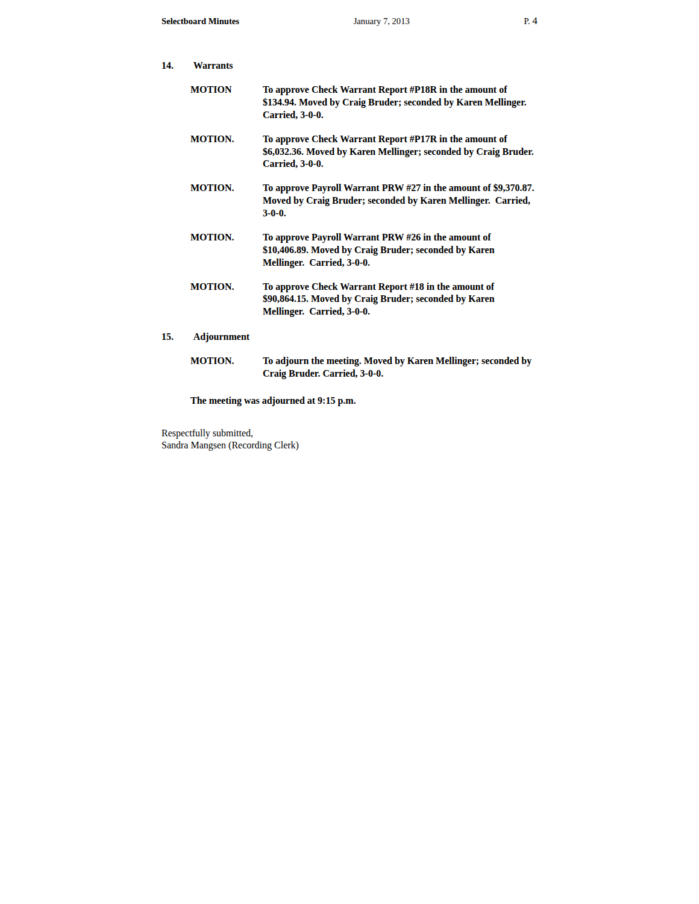Selectboard Minutes
January 7, 2013
P. 4
14.
Warrants
MOTION
To approve Check Warrant Report #P18R in the amount of $134.94. Moved by Craig Bruder; seconded by Karen Mellinger. Carried, 3-0-0.
MOTION.
To approve Check Warrant Report #P17R in the amount of $6,032.36. Moved by Karen Mellinger; seconded by Craig Bruder. Carried, 3-0-0.
MOTION.
To approve Payroll Warrant PRW #27 in the amount of $9,370.87. Moved by Craig Bruder; seconded by Karen Mellinger. Carried, 3-0-0.
MOTION.
To approve Payroll Warrant PRW #26 in the amount of $10,406.89. Moved by Craig Bruder; seconded by Karen Mellinger. Carried, 3-0-0.
MOTION.
To approve Check Warrant Report #18 in the amount of $90,864.15. Moved by Craig Bruder; seconded by Karen Mellinger. Carried, 3-0-0.
15.
Adjournment
MOTION.
To adjourn the meeting. Moved by Karen Mellinger; seconded by Craig Bruder. Carried, 3-0-0.
The meeting was adjourned at 9:15 p.m.
Respectfully submitted,
Sandra Mangsen (Recording Clerk)